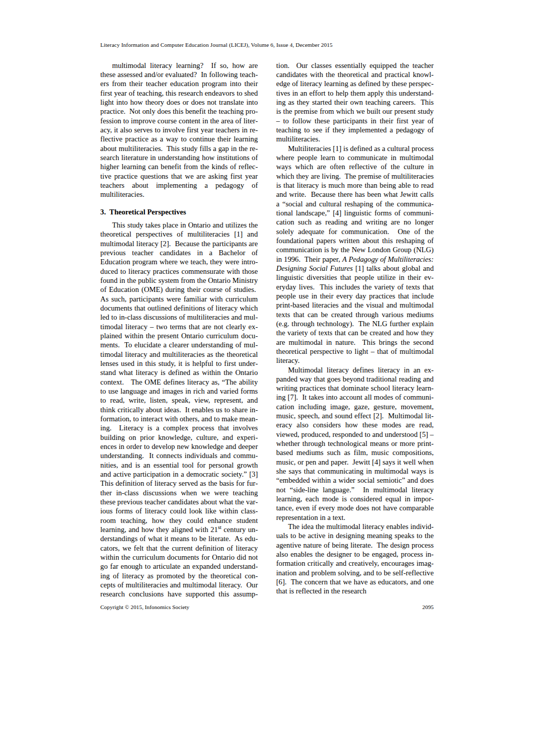Literacy Information and Computer Education Journal (LICEJ), Volume 6, Issue 4, December 2015
multimodal literacy learning? If so, how are these assessed and/or evaluated? In following teachers from their teacher education program into their first year of teaching, this research endeavors to shed light into how theory does or does not translate into practice. Not only does this benefit the teaching profession to improve course content in the area of literacy, it also serves to involve first year teachers in reflective practice as a way to continue their learning about multiliteracies. This study fills a gap in the research literature in understanding how institutions of higher learning can benefit from the kinds of reflective practice questions that we are asking first year teachers about implementing a pedagogy of multiliteracies.
3. Theoretical Perspectives
This study takes place in Ontario and utilizes the theoretical perspectives of multiliteracies [1] and multimodal literacy [2]. Because the participants are previous teacher candidates in a Bachelor of Education program where we teach, they were introduced to literacy practices commensurate with those found in the public system from the Ontario Ministry of Education (OME) during their course of studies. As such, participants were familiar with curriculum documents that outlined definitions of literacy which led to in-class discussions of multiliteracies and multimodal literacy – two terms that are not clearly explained within the present Ontario curriculum documents. To elucidate a clearer understanding of multimodal literacy and multiliteracies as the theoretical lenses used in this study, it is helpful to first understand what literacy is defined as within the Ontario context. The OME defines literacy as, “The ability to use language and images in rich and varied forms to read, write, listen, speak, view, represent, and think critically about ideas. It enables us to share information, to interact with others, and to make meaning. Literacy is a complex process that involves building on prior knowledge, culture, and experiences in order to develop new knowledge and deeper understanding. It connects individuals and communities, and is an essential tool for personal growth and active participation in a democratic society.” [3] This definition of literacy served as the basis for further in-class discussions when we were teaching these previous teacher candidates about what the various forms of literacy could look like within classroom teaching, how they could enhance student learning, and how they aligned with 21st century understandings of what it means to be literate. As educators, we felt that the current definition of literacy within the curriculum documents for Ontario did not go far enough to articulate an expanded understanding of literacy as promoted by the theoretical concepts of multiliteracies and multimodal literacy. Our research conclusions have supported this assumption. Our classes essentially equipped the teacher candidates with the theoretical and practical knowledge of literacy learning as defined by these perspectives in an effort to help them apply this understanding as they started their own teaching careers. This is the premise from which we built our present study – to follow these participants in their first year of teaching to see if they implemented a pedagogy of multiliteracies.
Multiliteracies [1] is defined as a cultural process where people learn to communicate in multimodal ways which are often reflective of the culture in which they are living. The premise of multiliteracies is that literacy is much more than being able to read and write. Because there has been what Jewitt calls a “social and cultural reshaping of the communicational landscape,” [4] linguistic forms of communication such as reading and writing are no longer solely adequate for communication. One of the foundational papers written about this reshaping of communication is by the New London Group (NLG) in 1996. Their paper, A Pedagogy of Multiliteracies: Designing Social Futures [1] talks about global and linguistic diversities that people utilize in their everyday lives. This includes the variety of texts that people use in their every day practices that include print-based literacies and the visual and multimodal texts that can be created through various mediums (e.g. through technology). The NLG further explain the variety of texts that can be created and how they are multimodal in nature. This brings the second theoretical perspective to light – that of multimodal literacy.
Multimodal literacy defines literacy in an expanded way that goes beyond traditional reading and writing practices that dominate school literacy learning [7]. It takes into account all modes of communication including image, gaze, gesture, movement, music, speech, and sound effect [2]. Multimodal literacy also considers how these modes are read, viewed, produced, responded to and understood [5] – whether through technological means or more print-based mediums such as film, music compositions, music, or pen and paper. Jewitt [4] says it well when she says that communicating in multimodal ways is “embedded within a wider social semiotic” and does not “side-line language.” In multimodal literacy learning, each mode is considered equal in importance, even if every mode does not have comparable representation in a text.
The idea the multimodal literacy enables individuals to be active in designing meaning speaks to the agentive nature of being literate. The design process also enables the designer to be engaged, process information critically and creatively, encourages imagination and problem solving, and to be self-reflective [6]. The concern that we have as educators, and one that is reflected in the research
Copyright © 2015, Infonomics Society 2095